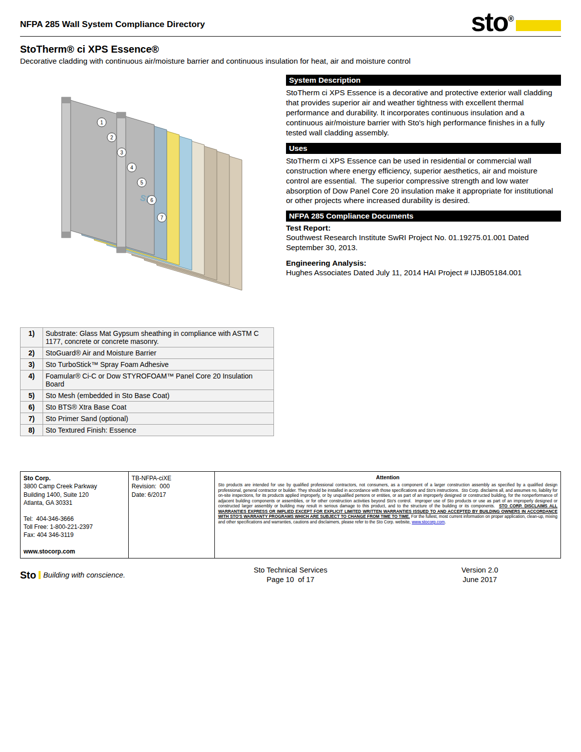NFPA 285 Wall System Compliance Directory
sto®
StoTherm® ci XPS Essence®
Decorative cladding with continuous air/moisture barrier and continuous insulation for heat, air and moisture control
sto 1 2 3 4 5 6 7
| 1) | Substrate: Glass Mat Gypsum sheathing in compliance with ASTM C 1177, concrete or concrete masonry. |
| 2) | StoGuard® Air and Moisture Barrier |
| 3) | Sto TurboStick™ Spray Foam Adhesive |
| 4) | Foamular® Ci-C or Dow STYROFOAM™ Panel Core 20 Insulation Board |
| 5) | Sto Mesh (embedded in Sto Base Coat) |
| 6) | Sto BTS® Xtra Base Coat |
| 7) | Sto Primer Sand (optional) |
| 8) | Sto Textured Finish: Essence |
System Description
StoTherm ci XPS Essence is a decorative and protective exterior wall cladding that provides superior air and weather tightness with excellent thermal performance and durability. It incorporates continuous insulation and a continuous air/moisture barrier with Sto's high performance finishes in a fully tested wall cladding assembly.
Uses
StoTherm ci XPS Essence can be used in residential or commercial wall construction where energy efficiency, superior aesthetics, air and moisture control are essential. The superior compressive strength and low water absorption of Dow Panel Core 20 insulation make it appropriate for institutional or other projects where increased durability is desired.
NFPA 285 Compliance Documents
Test Report:
Southwest Research Institute SwRI Project No. 01.19275.01.001 Dated September 30, 2013.
Engineering Analysis:
Hughes Associates Dated July 11, 2014 HAI Project # IJJB05184.001
| Sto Corp. 3800 Camp Creek Parkway Building 1400, Suite 120 Atlanta, GA 30331 Tel: 404-346-3666 Toll Free: 1-800-221-2397 Fax: 404 346-3119 www.stocorp.com | TB-NFPA-ciXE Revision: 000 Date: 6/2017 | Attention Sto products are intended for use by qualified professional contractors, not consumers, as a component of a larger construction assembly as specified by a qualified design professional, general contractor or builder. They should be installed in accordance with those specifications and Sto's instructions. Sto Corp. disclaims all, and assumes no, liability for on-site inspections, for its products applied improperly, or by unqualified persons or entities, or as part of an improperly designed or constructed building, for the nonperformance of adjacent building components or assemblies, or for other construction activities beyond Sto's control. Improper use of Sto products or use as part of an improperly designed or constructed larger assembly or building may result in serious damage to this product, and to the structure of the building or its components. STO CORP. DISCLAIMS ALL WARRANTIES EXPRESS OR IMPLIED EXCEPT FOR EXPLICIT LIMITED WRITTEN WARRANTIES ISSUED TO AND ACCEPTED BY BUILDING OWNERS IN ACCORDANCE WITH STO'S WARRANTY PROGRAMS WHICH ARE SUBJECT TO CHANGE FROM TIME TO TIME. For the fullest, most current information on proper application, clean-up, mixing and other specifications and warranties, cautions and disclaimers, please refer to the Sto Corp. website, www.stocorp.com . |
Sto Building with conscience.
Sto Technical Services
Page 10 of 17
Version 2.0
June 2017